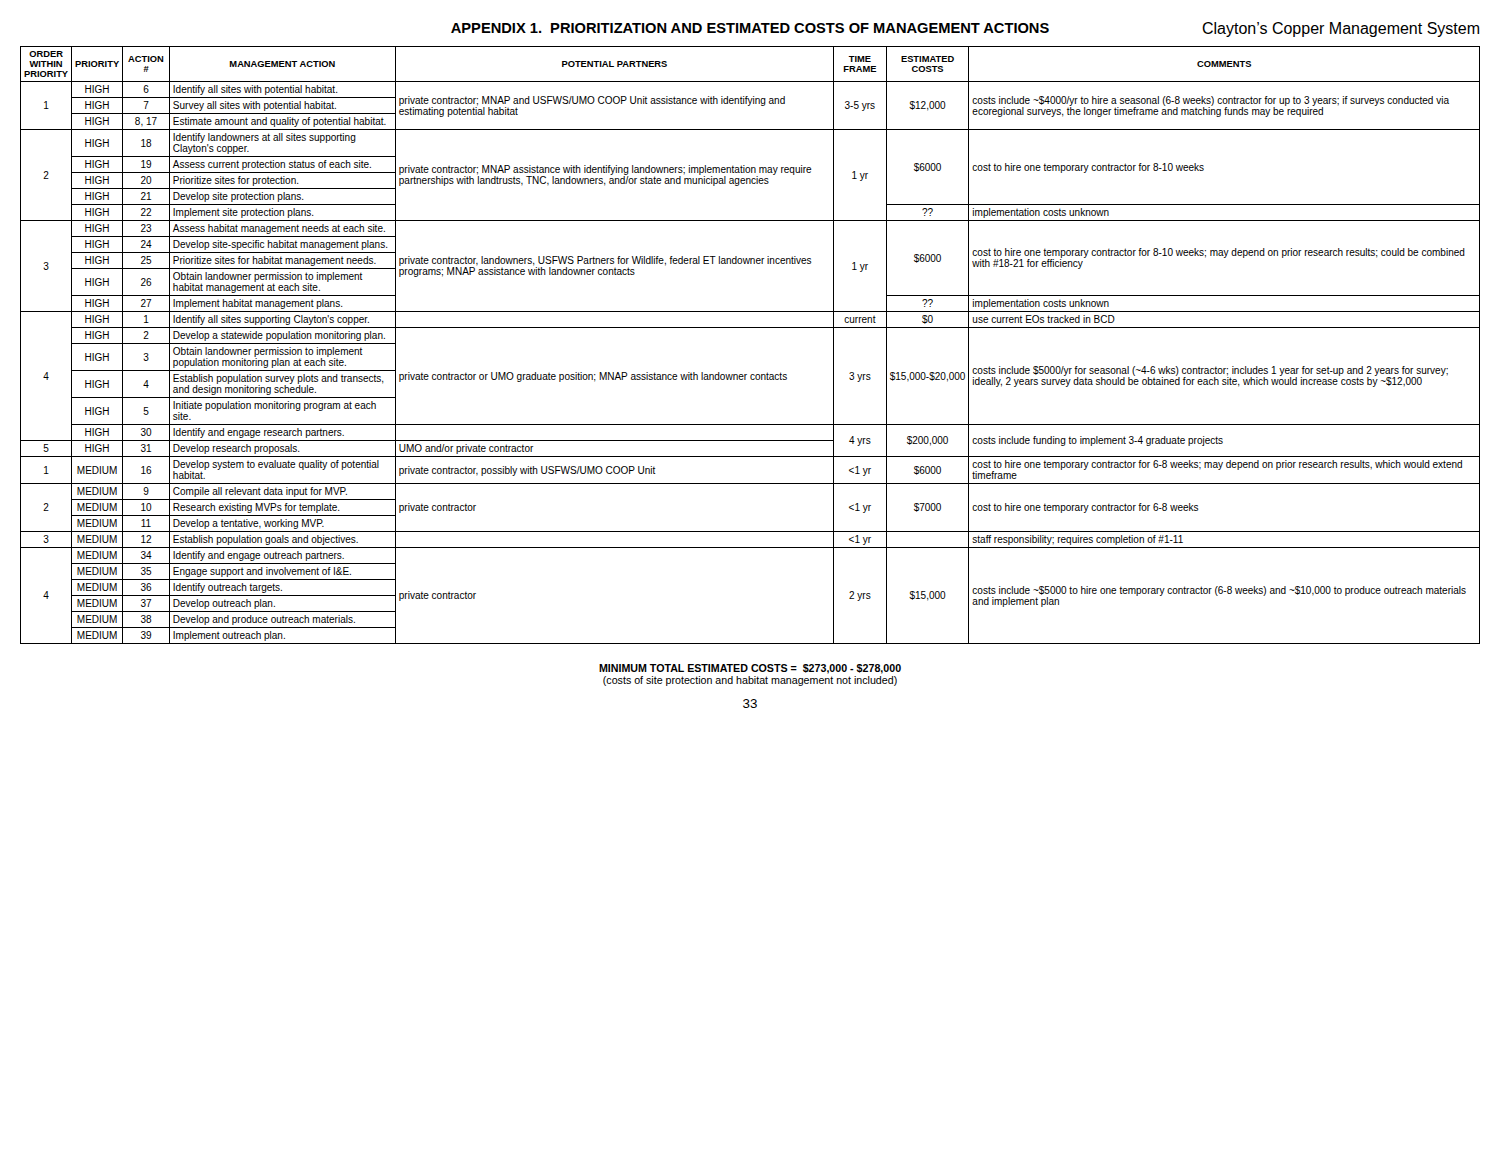APPENDIX 1. PRIORITIZATION AND ESTIMATED COSTS OF MANAGEMENT ACTIONS
Clayton’s Copper Management System
| ORDER WITHIN PRIORITY | PRIORITY | ACTION # | MANAGEMENT ACTION | POTENTIAL PARTNERS | TIME FRAME | ESTIMATED COSTS | COMMENTS |
| --- | --- | --- | --- | --- | --- | --- | --- |
| 1 | HIGH | 6 | Identify all sites with potential habitat. | private contractor; MNAP and USFWS/UMO COOP Unit assistance with identifying and estimating potential habitat | 3-5 yrs | $12,000 | costs include ~$4000/yr to hire a seasonal (6-8 weeks) contractor for up to 3 years; if surveys conducted via ecoregional surveys, the longer timeframe and matching funds may be required |
| HIGH | 7 | Survey all sites with potential habitat. |
| HIGH | 8, 17 | Estimate amount and quality of potential habitat. |
| 2 | HIGH | 18 | Identify landowners at all sites supporting Clayton's copper. | private contractor; MNAP assistance with identifying landowners; implementation may require partnerships with landtrusts, TNC, landowners, and/or state and municipal agencies | 1 yr | $6000 | cost to hire one temporary contractor for 8-10 weeks |
| HIGH | 19 | Assess current protection status of each site. |
| HIGH | 20 | Prioritize sites for protection. |
| HIGH | 21 | Develop site protection plans. |
| HIGH | 22 | Implement site protection plans. | ?? | implementation costs unknown |
| 3 | HIGH | 23 | Assess habitat management needs at each site. | private contractor, landowners, USFWS Partners for Wildlife, federal ET landowner incentives programs; MNAP assistance with landowner contacts | 1 yr | $6000 | cost to hire one temporary contractor for 8-10 weeks; may depend on prior research results; could be combined with #18-21 for efficiency |
| HIGH | 24 | Develop site-specific habitat management plans. |
| HIGH | 25 | Prioritize sites for habitat management needs. |
| HIGH | 26 | Obtain landowner permission to implement habitat management at each site. |
| HIGH | 27 | Implement habitat management plans. | ?? | implementation costs unknown |
| 4 | HIGH | 1 | Identify all sites supporting Clayton's copper. | | current | $0 | use current EOs tracked in BCD |
| HIGH | 2 | Develop a statewide population monitoring plan. | private contractor or UMO graduate position; MNAP assistance with landowner contacts | 3 yrs | $15,000-$20,000 | costs include $5000/yr for seasonal (~4-6 wks) contractor; includes 1 year for set-up and 2 years for survey; ideally, 2 years survey data should be obtained for each site, which would increase costs by ~$12,000 |
| HIGH | 3 | Obtain landowner permission to implement population monitoring plan at each site. |
| HIGH | 4 | Establish population survey plots and transects, and design monitoring schedule. |
| HIGH | 5 | Initiate population monitoring program at each site. |
| HIGH | 30 | Identify and engage research partners. | | 4 yrs | $200,000 | costs include funding to implement 3-4 graduate projects |
| 5 | HIGH | 31 | Develop research proposals. | UMO and/or private contractor |
| 1 | MEDIUM | 16 | Develop system to evaluate quality of potential habitat. | private contractor, possibly with USFWS/UMO COOP Unit | <1 yr | $6000 | cost to hire one temporary contractor for 6-8 weeks; may depend on prior research results, which would extend timeframe |
| 2 | MEDIUM | 9 | Compile all relevant data input for MVP. | private contractor | <1 yr | $7000 | cost to hire one temporary contractor for 6-8 weeks |
| MEDIUM | 10 | Research existing MVPs for template. |
| MEDIUM | 11 | Develop a tentative, working MVP. |
| 3 | MEDIUM | 12 | Establish population goals and objectives. | | <1 yr | | staff responsibility; requires completion of #1-11 |
| 4 | MEDIUM | 34 | Identify and engage outreach partners. | private contractor | 2 yrs | $15,000 | costs include ~$5000 to hire one temporary contractor (6-8 weeks) and ~$10,000 to produce outreach materials and implement plan |
| MEDIUM | 35 | Engage support and involvement of I&E. |
| MEDIUM | 36 | Identify outreach targets. |
| MEDIUM | 37 | Develop outreach plan. |
| MEDIUM | 38 | Develop and produce outreach materials. |
| MEDIUM | 39 | Implement outreach plan. |
MINIMUM TOTAL ESTIMATED COSTS = $273,000 - $278,000
(costs of site protection and habitat management not included)
33